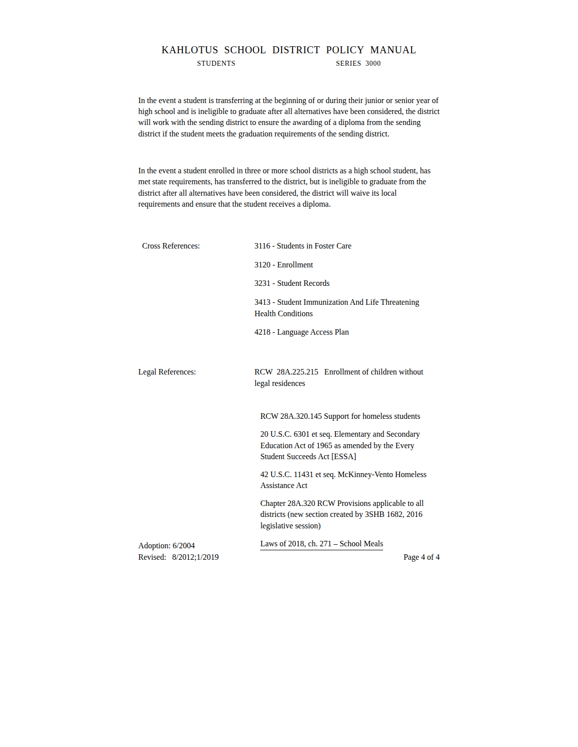KAHLOTUS SCHOOL DISTRICT POLICY MANUAL
STUDENTS SERIES 3000
In the event a student is transferring at the beginning of or during their junior or senior year of high school and is ineligible to graduate after all alternatives have been considered, the district will work with the sending district to ensure the awarding of a diploma from the sending district if the student meets the graduation requirements of the sending district.
In the event a student enrolled in three or more school districts as a high school student, has met state requirements, has transferred to the district, but is ineligible to graduate from the district after all alternatives have been considered, the district will waive its local requirements and ensure that the student receives a diploma.
| Cross References: | 3116 - Students in Foster Care 3120 - Enrollment 3231 - Student Records 3413 - Student Immunization And Life Threatening Health Conditions 4218 - Language Access Plan |
| Legal References: | RCW 28A.225.215 Enrollment of children without legal residences |
| | RCW 28A.320.145 Support for homeless students 20 U.S.C. 6301 et seq. Elementary and Secondary Education Act of 1965 as amended by the Every Student Succeeds Act [ESSA] 42 U.S.C. 11431 et seq. McKinney-Vento Homeless Assistance Act Chapter 28A.320 RCW Provisions applicable to all districts (new section created by 3SHB 1682, 2016 legislative session) Laws of 2018, ch. 271 – School Meals |
Adoption: 6/2004
Revised: 8/2012;1/2019
Page 4 of 4